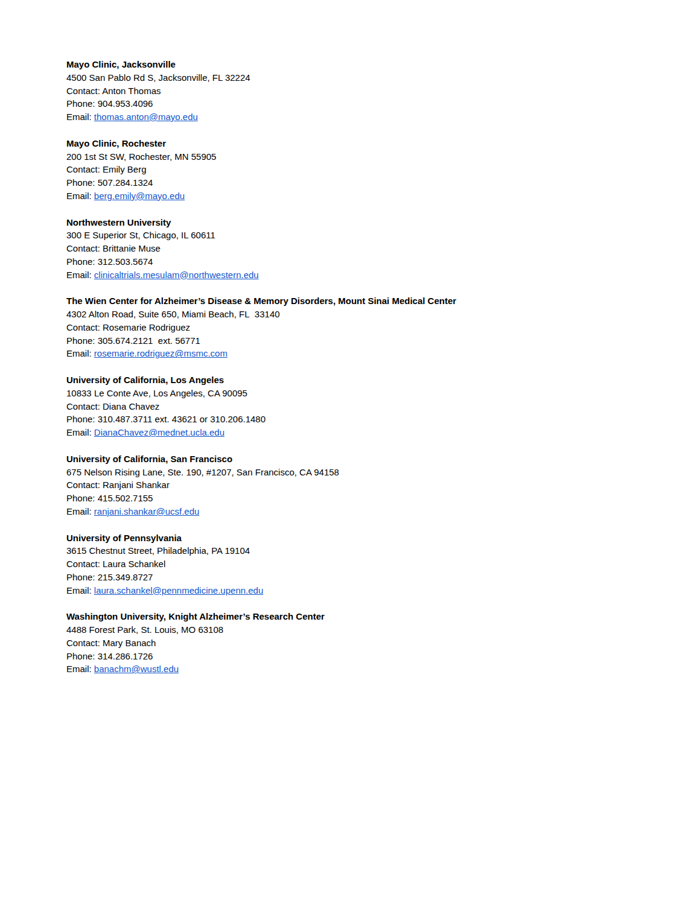Mayo Clinic, Jacksonville
4500 San Pablo Rd S, Jacksonville, FL 32224
Contact: Anton Thomas
Phone: 904.953.4096
Email: thomas.anton@mayo.edu
Mayo Clinic, Rochester
200 1st St SW, Rochester, MN 55905
Contact: Emily Berg
Phone: 507.284.1324
Email: berg.emily@mayo.edu
Northwestern University
300 E Superior St, Chicago, IL 60611
Contact: Brittanie Muse
Phone: 312.503.5674
Email: clinicaltrials.mesulam@northwestern.edu
The Wien Center for Alzheimer’s Disease & Memory Disorders, Mount Sinai Medical Center
4302 Alton Road, Suite 650, Miami Beach, FL 33140
Contact: Rosemarie Rodriguez
Phone: 305.674.2121 ext. 56771
Email: rosemarie.rodriguez@msmc.com
University of California, Los Angeles
10833 Le Conte Ave, Los Angeles, CA 90095
Contact: Diana Chavez
Phone: 310.487.3711 ext. 43621 or 310.206.1480
Email: DianaChavez@mednet.ucla.edu
University of California, San Francisco
675 Nelson Rising Lane, Ste. 190, #1207, San Francisco, CA 94158
Contact: Ranjani Shankar
Phone: 415.502.7155
Email: ranjani.shankar@ucsf.edu
University of Pennsylvania
3615 Chestnut Street, Philadelphia, PA 19104
Contact: Laura Schankel
Phone: 215.349.8727
Email: laura.schankel@pennmedicine.upenn.edu
Washington University, Knight Alzheimer’s Research Center
4488 Forest Park, St. Louis, MO 63108
Contact: Mary Banach
Phone: 314.286.1726
Email: banachm@wustl.edu